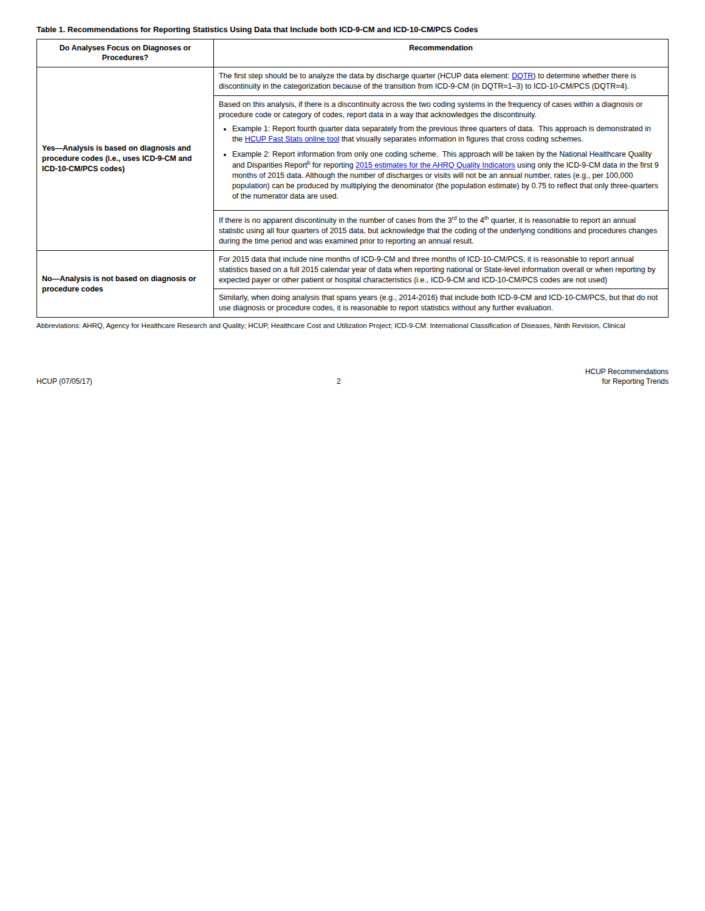Table 1. Recommendations for Reporting Statistics Using Data that Include both ICD-9-CM and ICD-10-CM/PCS Codes
| Do Analyses Focus on Diagnoses or Procedures? | Recommendation |
| --- | --- |
| Yes—Analysis is based on diagnosis and procedure codes (i.e., uses ICD-9-CM and ICD-10-CM/PCS codes) | The first step should be to analyze the data by discharge quarter (HCUP data element: DQTR ) to determine whether there is discontinuity in the categorization because of the transition from ICD-9-CM (in DQTR=1–3) to ICD-10-CM/PCS (DQTR=4). |
| Based on this analysis, if there is a discontinuity across the two coding systems in the frequency of cases within a diagnosis or procedure code or category of codes, report data in a way that acknowledges the discontinuity. Example 1: Report fourth quarter data separately from the previous three quarters of data. This approach is demonstrated in the HCUP Fast Stats online tool that visually separates information in figures that cross coding schemes. Example 2: Report information from only one coding scheme. This approach will be taken by the National Healthcare Quality and Disparities Report b for reporting 2015 estimates for the AHRQ Quality Indicators using only the ICD-9-CM data in the first 9 months of 2015 data. Although the number of discharges or visits will not be an annual number, rates (e.g., per 100,000 population) can be produced by multiplying the denominator (the population estimate) by 0.75 to reflect that only three-quarters of the numerator data are used. |
| If there is no apparent discontinuity in the number of cases from the 3 rd to the 4 th quarter, it is reasonable to report an annual statistic using all four quarters of 2015 data, but acknowledge that the coding of the underlying conditions and procedures changes during the time period and was examined prior to reporting an annual result. |
| No—Analysis is not based on diagnosis or procedure codes | For 2015 data that include nine months of ICD-9-CM and three months of ICD-10-CM/PCS, it is reasonable to report annual statistics based on a full 2015 calendar year of data when reporting national or State-level information overall or when reporting by expected payer or other patient or hospital characteristics (i.e., ICD-9-CM and ICD-10-CM/PCS codes are not used) |
| Similarly, when doing analysis that spans years (e.g., 2014-2016) that include both ICD-9-CM and ICD-10-CM/PCS, but that do not use diagnosis or procedure codes, it is reasonable to report statistics without any further evaluation. |
Abbreviations: AHRQ, Agency for Healthcare Research and Quality; HCUP, Healthcare Cost and Utilization Project; ICD-9-CM: International Classification of Diseases, Ninth Revision, Clinical
HCUP (07/05/17)
2
HCUP Recommendations
for Reporting Trends